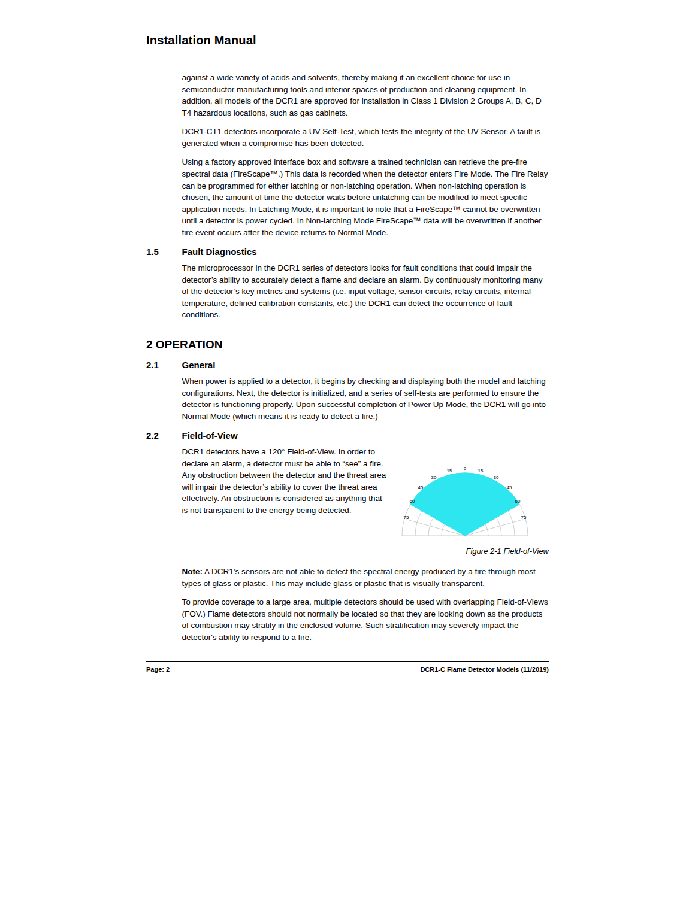Installation Manual
against a wide variety of acids and solvents, thereby making it an excellent choice for use in semiconductor manufacturing tools and interior spaces of production and cleaning equipment. In addition, all models of the DCR1 are approved for installation in Class 1 Division 2 Groups A, B, C, D T4 hazardous locations, such as gas cabinets.
DCR1-CT1 detectors incorporate a UV Self-Test, which tests the integrity of the UV Sensor. A fault is generated when a compromise has been detected.
Using a factory approved interface box and software a trained technician can retrieve the pre-fire spectral data (FireScape™.) This data is recorded when the detector enters Fire Mode. The Fire Relay can be programmed for either latching or non-latching operation. When non-latching operation is chosen, the amount of time the detector waits before unlatching can be modified to meet specific application needs. In Latching Mode, it is important to note that a FireScape™ cannot be overwritten until a detector is power cycled. In Non-latching Mode FireScape™ data will be overwritten if another fire event occurs after the device returns to Normal Mode.
1.5 Fault Diagnostics
The microprocessor in the DCR1 series of detectors looks for fault conditions that could impair the detector’s ability to accurately detect a flame and declare an alarm. By continuously monitoring many of the detector’s key metrics and systems (i.e. input voltage, sensor circuits, relay circuits, internal temperature, defined calibration constants, etc.) the DCR1 can detect the occurrence of fault conditions.
2 OPERATION
2.1 General
When power is applied to a detector, it begins by checking and displaying both the model and latching configurations. Next, the detector is initialized, and a series of self-tests are performed to ensure the detector is functioning properly. Upon successful completion of Power Up Mode, the DCR1 will go into Normal Mode (which means it is ready to detect a fire.)
2.2 Field-of-View
DCR1 detectors have a 120° Field-of-View. In order to declare an alarm, a detector must be able to “see” a fire. Any obstruction between the detector and the threat area will impair the detector’s ability to cover the threat area effectively. An obstruction is considered as anything that is not transparent to the energy being detected.
0 15 15 30 30 45 45 60 60 75 75
Figure 2-1 Field-of-View
Note: A DCR1’s sensors are not able to detect the spectral energy produced by a fire through most types of glass or plastic. This may include glass or plastic that is visually transparent.
To provide coverage to a large area, multiple detectors should be used with overlapping Field-of-Views (FOV.) Flame detectors should not normally be located so that they are looking down as the products of combustion may stratify in the enclosed volume. Such stratification may severely impact the detector's ability to respond to a fire.
Page: 2 DCR1-C Flame Detector Models (11/2019)